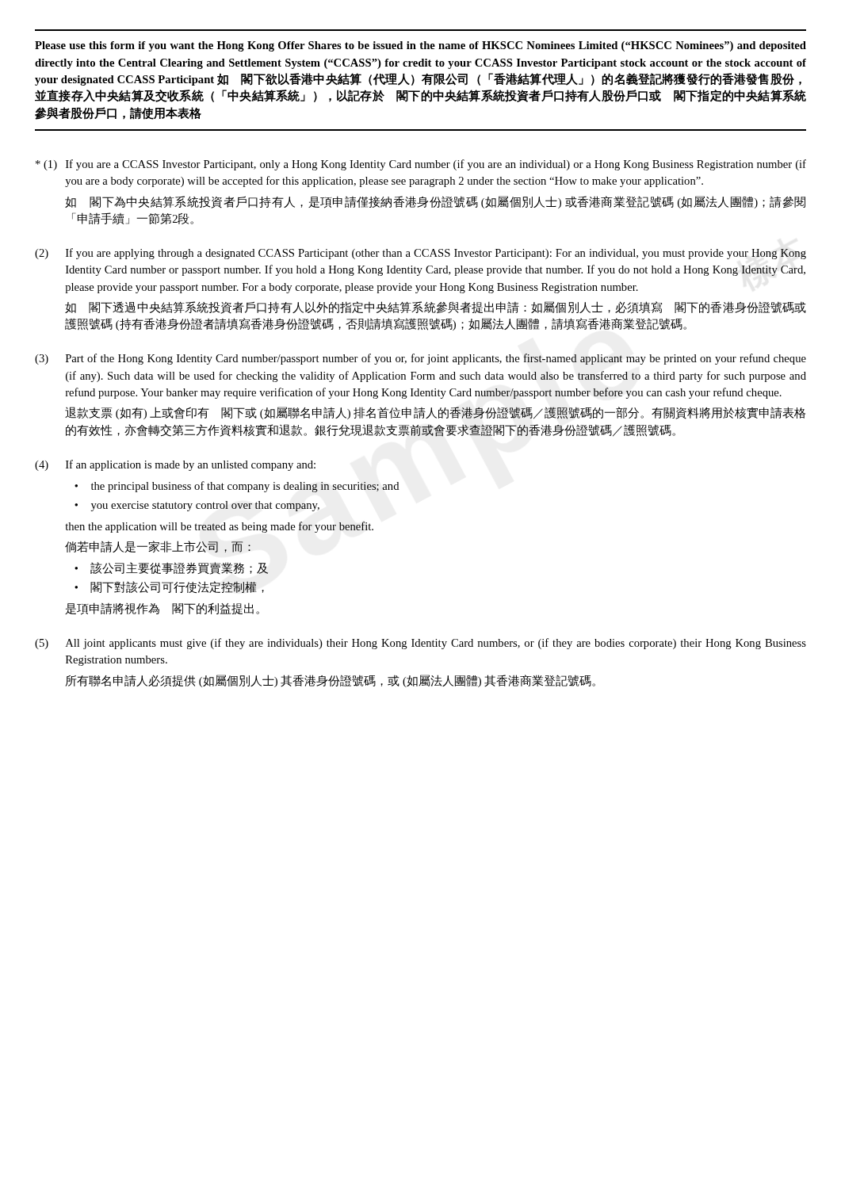Sample
樣本
Please use this form if you want the Hong Kong Offer Shares to be issued in the name of HKSCC Nominees Limited (“HKSCC Nominees”) and deposited directly into the Central Clearing and Settlement System (“CCASS”) for credit to your CCASS Investor Participant stock account or the stock account of your designated CCASS Participant 如 閣下欲以香港中央結算（代理人）有限公司（「香港結算代理人」）的名義登記將獲發行的香港發售股份，並直接存入中央結算及交收系統（「中央結算系統」），以記存於 閣下的中央結算系統投資者戶口持有人股份戶口或 閣下指定的中央結算系統參與者股份戶口，請使用本表格
* (1) If you are a CCASS Investor Participant, only a Hong Kong Identity Card number (if you are an individual) or a Hong Kong Business Registration number (if you are a body corporate) will be accepted for this application, please see paragraph 2 under the section “How to make your application”. 如 閣下為中央結算系統投資者戶口持有人，是項申請僅接納香港身份證號碼 (如屬個別人士) 或香港商業登記號碼 (如屬法人團體)；請參閱「申請手續」一節第2段。
(2) If you are applying through a designated CCASS Participant (other than a CCASS Investor Participant): For an individual, you must provide your Hong Kong Identity Card number or passport number. If you hold a Hong Kong Identity Card, please provide that number. If you do not hold a Hong Kong Identity Card, please provide your passport number. For a body corporate, please provide your Hong Kong Business Registration number. 如 閣下透過中央結算系統投資者戶口持有人以外的指定中央結算系統參與者提出申請：如屬個別人士，必須填寫 閣下的香港身份證號碼或護照號碼 (持有香港身份證者請填寫香港身份證號碼，否則請填寫護照號碼)；如屬法人團體，請填寫香港商業登記號碼。
(3) Part of the Hong Kong Identity Card number/passport number of you or, for joint applicants, the first-named applicant may be printed on your refund cheque (if any). Such data will be used for checking the validity of Application Form and such data would also be transferred to a third party for such purpose and refund purpose. Your banker may require verification of your Hong Kong Identity Card number/passport number before you can cash your refund cheque. 退款支票 (如有) 上或會印有 閣下或 (如屬聯名申請人) 排名首位申請人的香港身份證號碼／護照號碼的一部分。有關資料將用於核實申請表格的有效性，亦會轉交第三方作資料核實和退款。銀行兌現退款支票前或會要求查證閣下的香港身份證號碼／護照號碼。
(4) If an application is made by an unlisted company and:
•the principal business of that company is dealing in securities; and
•you exercise statutory control over that company,
then the application will be treated as being made for your benefit. 倘若申請人是一家非上市公司，而：
•該公司主要從事證券買賣業務；及
•閣下對該公司可行使法定控制權，
是項申請將視作為 閣下的利益提出。
(5) All joint applicants must give (if they are individuals) their Hong Kong Identity Card numbers, or (if they are bodies corporate) their Hong Kong Business Registration numbers. 所有聯名申請人必須提供 (如屬個別人士) 其香港身份證號碼，或 (如屬法人團體) 其香港商業登記號碼。